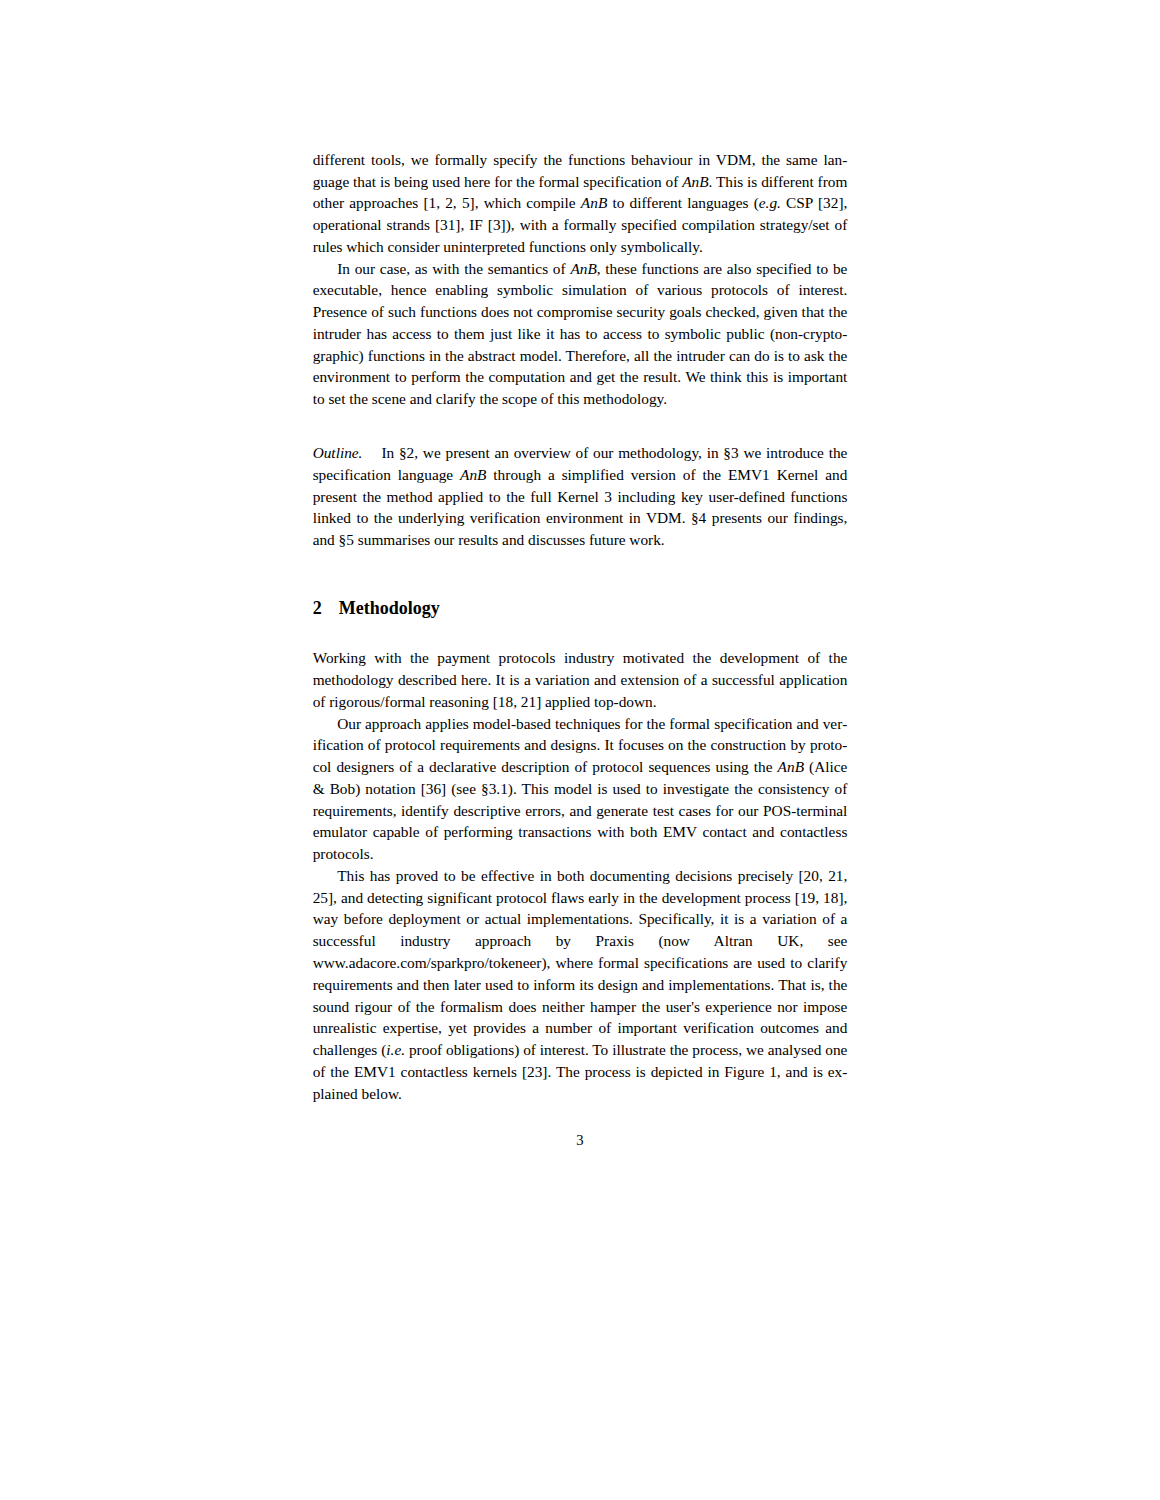different tools, we formally specify the functions behaviour in VDM, the same language that is being used here for the formal specification of AnB. This is different from other approaches [1, 2, 5], which compile AnB to different languages (e.g. CSP [32], operational strands [31], IF [3]), with a formally specified compilation strategy/set of rules which consider uninterpreted functions only symbolically.
In our case, as with the semantics of AnB, these functions are also specified to be executable, hence enabling symbolic simulation of various protocols of interest. Presence of such functions does not compromise security goals checked, given that the intruder has access to them just like it has to access to symbolic public (non-cryptographic) functions in the abstract model. Therefore, all the intruder can do is to ask the environment to perform the computation and get the result. We think this is important to set the scene and clarify the scope of this methodology.
Outline. In §2, we present an overview of our methodology, in §3 we introduce the specification language AnB through a simplified version of the EMV1 Kernel and present the method applied to the full Kernel 3 including key user-defined functions linked to the underlying verification environment in VDM. §4 presents our findings, and §5 summarises our results and discusses future work.
2 Methodology
Working with the payment protocols industry motivated the development of the methodology described here. It is a variation and extension of a successful application of rigorous/formal reasoning [18, 21] applied top-down.
Our approach applies model-based techniques for the formal specification and verification of protocol requirements and designs. It focuses on the construction by protocol designers of a declarative description of protocol sequences using the AnB (Alice & Bob) notation [36] (see §3.1). This model is used to investigate the consistency of requirements, identify descriptive errors, and generate test cases for our POS-terminal emulator capable of performing transactions with both EMV contact and contactless protocols.
This has proved to be effective in both documenting decisions precisely [20, 21, 25], and detecting significant protocol flaws early in the development process [19, 18], way before deployment or actual implementations. Specifically, it is a variation of a successful industry approach by Praxis (now Altran UK, see www.adacore.com/sparkpro/tokeneer), where formal specifications are used to clarify requirements and then later used to inform its design and implementations. That is, the sound rigour of the formalism does neither hamper the user's experience nor impose unrealistic expertise, yet provides a number of important verification outcomes and challenges (i.e. proof obligations) of interest. To illustrate the process, we analysed one of the EMV1 contactless kernels [23]. The process is depicted in Figure 1, and is explained below.
3